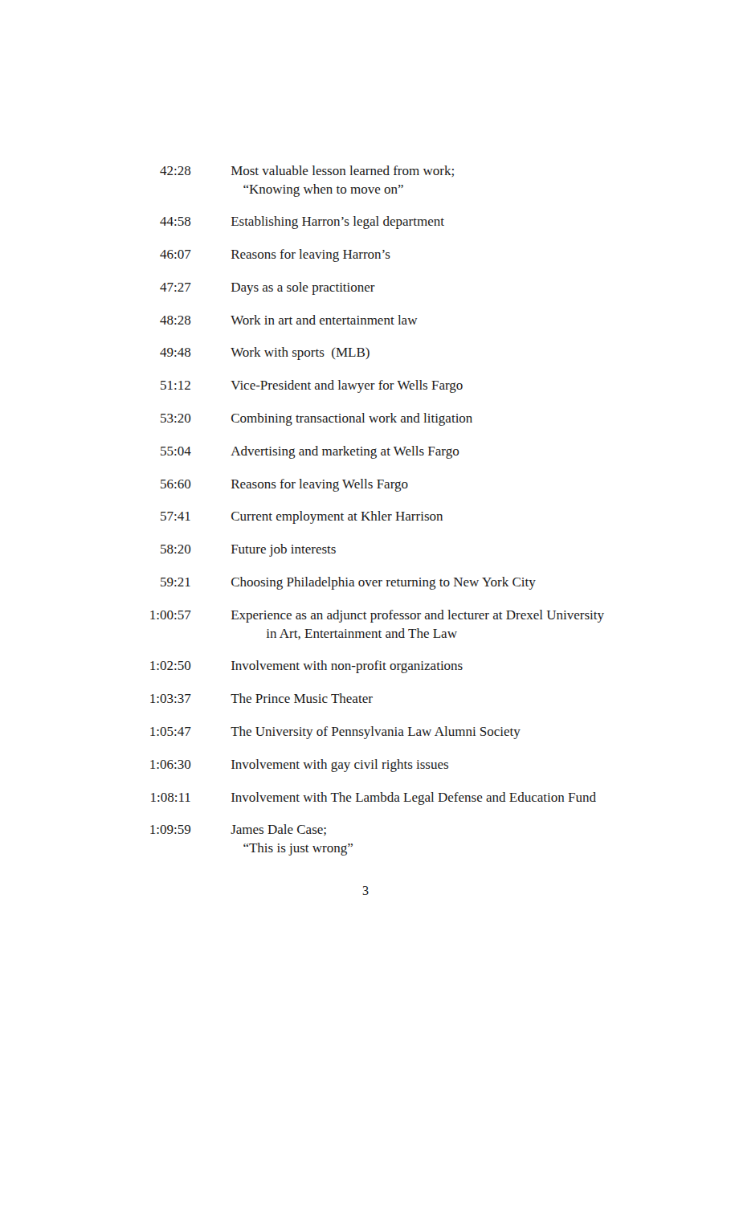42:28
Most valuable lesson learned from work; “Knowing when to move on”
44:58
Establishing Harron’s legal department
46:07
Reasons for leaving Harron’s
47:27
Days as a sole practitioner
48:28
Work in art and entertainment law
49:48
Work with sports (MLB)
51:12
Vice-President and lawyer for Wells Fargo
53:20
Combining transactional work and litigation
55:04
Advertising and marketing at Wells Fargo
56:60
Reasons for leaving Wells Fargo
57:41
Current employment at Khler Harrison
58:20
Future job interests
59:21
Choosing Philadelphia over returning to New York City
1:00:57
Experience as an adjunct professor and lecturer at Drexel University in Art, Entertainment and The Law
1:02:50
Involvement with non-profit organizations
1:03:37
The Prince Music Theater
1:05:47
The University of Pennsylvania Law Alumni Society
1:06:30
Involvement with gay civil rights issues
1:08:11
Involvement with The Lambda Legal Defense and Education Fund
1:09:59
James Dale Case; “This is just wrong”
3